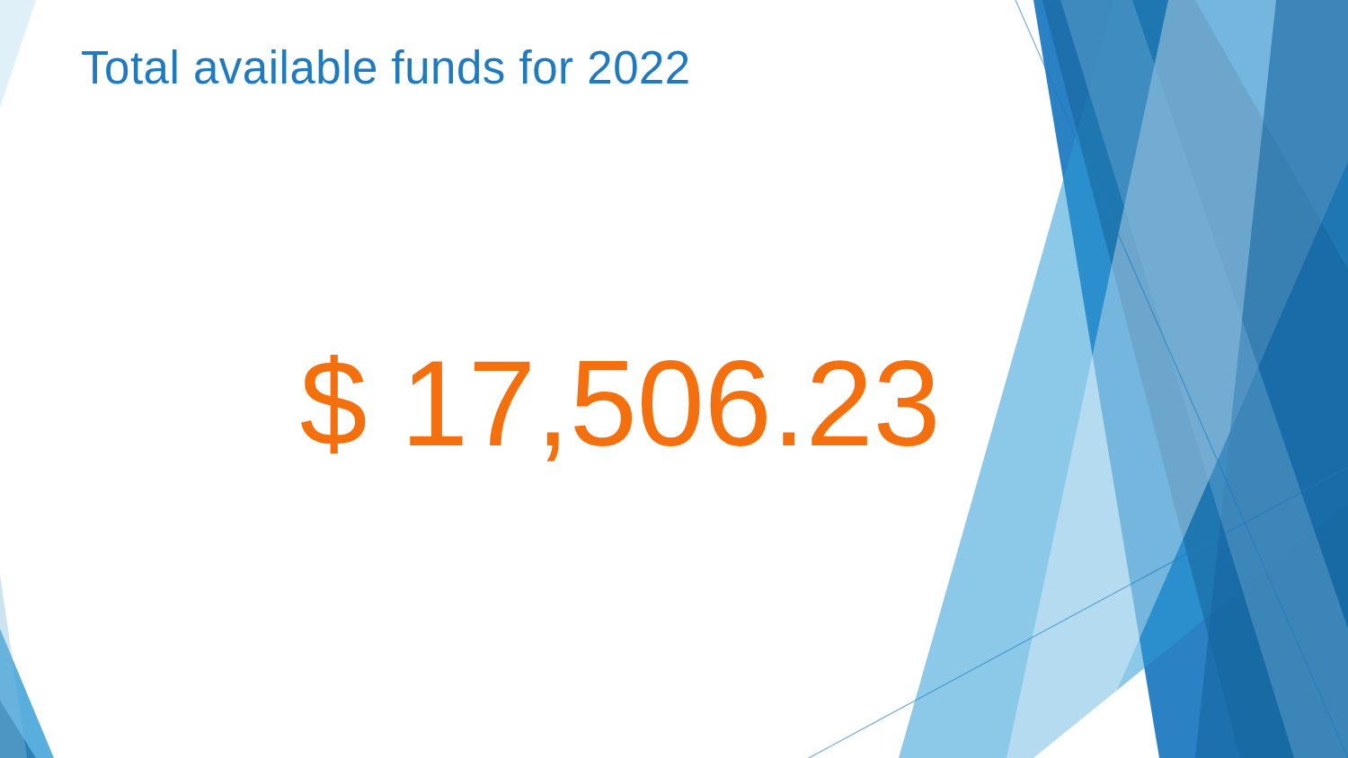Total available funds for 2022
$ 17,506.23